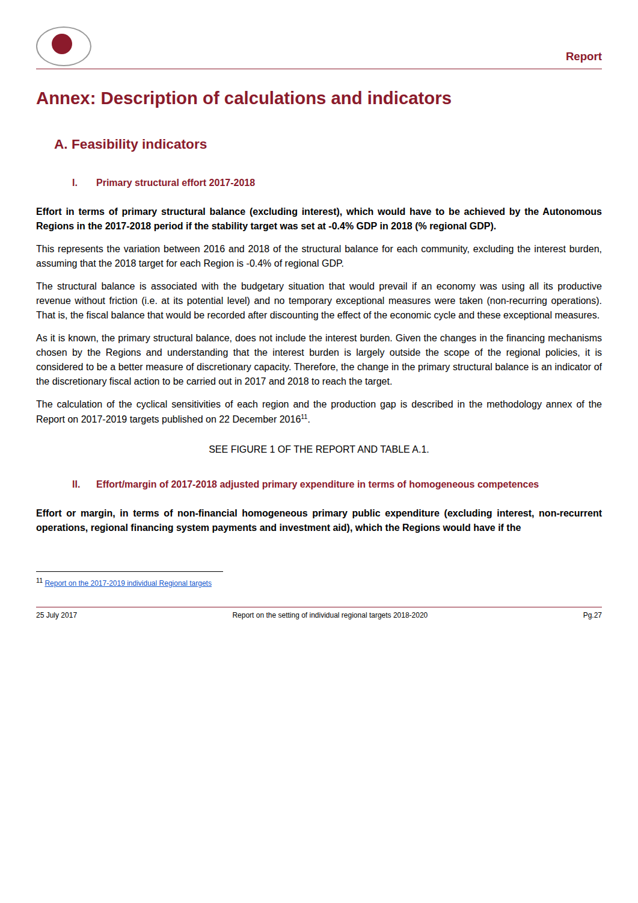Report
Annex: Description of calculations and indicators
A. Feasibility indicators
I. Primary structural effort 2017-2018
Effort in terms of primary structural balance (excluding interest), which would have to be achieved by the Autonomous Regions in the 2017-2018 period if the stability target was set at -0.4% GDP in 2018 (% regional GDP).
This represents the variation between 2016 and 2018 of the structural balance for each community, excluding the interest burden, assuming that the 2018 target for each Region is -0.4% of regional GDP.
The structural balance is associated with the budgetary situation that would prevail if an economy was using all its productive revenue without friction (i.e. at its potential level) and no temporary exceptional measures were taken (non-recurring operations). That is, the fiscal balance that would be recorded after discounting the effect of the economic cycle and these exceptional measures.
As it is known, the primary structural balance, does not include the interest burden. Given the changes in the financing mechanisms chosen by the Regions and understanding that the interest burden is largely outside the scope of the regional policies, it is considered to be a better measure of discretionary capacity. Therefore, the change in the primary structural balance is an indicator of the discretionary fiscal action to be carried out in 2017 and 2018 to reach the target.
The calculation of the cyclical sensitivities of each region and the production gap is described in the methodology annex of the Report on 2017-2019 targets published on 22 December 201611.
SEE FIGURE 1 OF THE REPORT AND TABLE A.1.
II. Effort/margin of 2017-2018 adjusted primary expenditure in terms of homogeneous competences
Effort or margin, in terms of non-financial homogeneous primary public expenditure (excluding interest, non-recurrent operations, regional financing system payments and investment aid), which the Regions would have if the
11 Report on the 2017-2019 individual Regional targets
25 July 2017
Report on the setting of individual regional targets 2018-2020
Pg.27